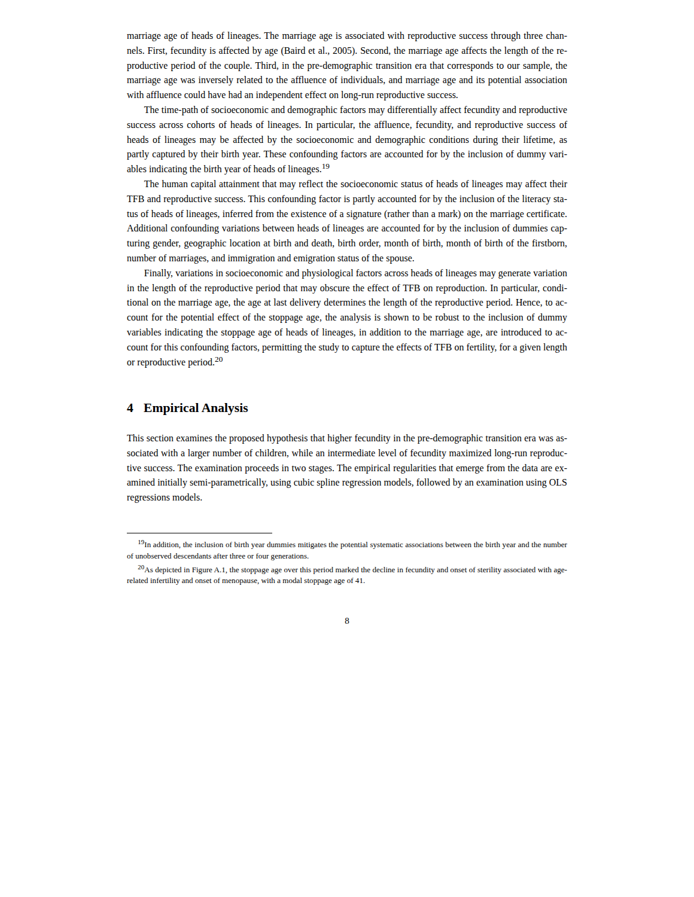marriage age of heads of lineages. The marriage age is associated with reproductive success through three channels. First, fecundity is affected by age (Baird et al., 2005). Second, the marriage age affects the length of the reproductive period of the couple. Third, in the pre-demographic transition era that corresponds to our sample, the marriage age was inversely related to the affluence of individuals, and marriage age and its potential association with affluence could have had an independent effect on long-run reproductive success.
The time-path of socioeconomic and demographic factors may differentially affect fecundity and reproductive success across cohorts of heads of lineages. In particular, the affluence, fecundity, and reproductive success of heads of lineages may be affected by the socioeconomic and demographic conditions during their lifetime, as partly captured by their birth year. These confounding factors are accounted for by the inclusion of dummy variables indicating the birth year of heads of lineages.19
The human capital attainment that may reflect the socioeconomic status of heads of lineages may affect their TFB and reproductive success. This confounding factor is partly accounted for by the inclusion of the literacy status of heads of lineages, inferred from the existence of a signature (rather than a mark) on the marriage certificate. Additional confounding variations between heads of lineages are accounted for by the inclusion of dummies capturing gender, geographic location at birth and death, birth order, month of birth, month of birth of the firstborn, number of marriages, and immigration and emigration status of the spouse.
Finally, variations in socioeconomic and physiological factors across heads of lineages may generate variation in the length of the reproductive period that may obscure the effect of TFB on reproduction. In particular, conditional on the marriage age, the age at last delivery determines the length of the reproductive period. Hence, to account for the potential effect of the stoppage age, the analysis is shown to be robust to the inclusion of dummy variables indicating the stoppage age of heads of lineages, in addition to the marriage age, are introduced to account for this confounding factors, permitting the study to capture the effects of TFB on fertility, for a given length or reproductive period.20
4 Empirical Analysis
This section examines the proposed hypothesis that higher fecundity in the pre-demographic transition era was associated with a larger number of children, while an intermediate level of fecundity maximized long-run reproductive success. The examination proceeds in two stages. The empirical regularities that emerge from the data are examined initially semi-parametrically, using cubic spline regression models, followed by an examination using OLS regressions models.
19In addition, the inclusion of birth year dummies mitigates the potential systematic associations between the birth year and the number of unobserved descendants after three or four generations.
20As depicted in Figure A.1, the stoppage age over this period marked the decline in fecundity and onset of sterility associated with age-related infertility and onset of menopause, with a modal stoppage age of 41.
8